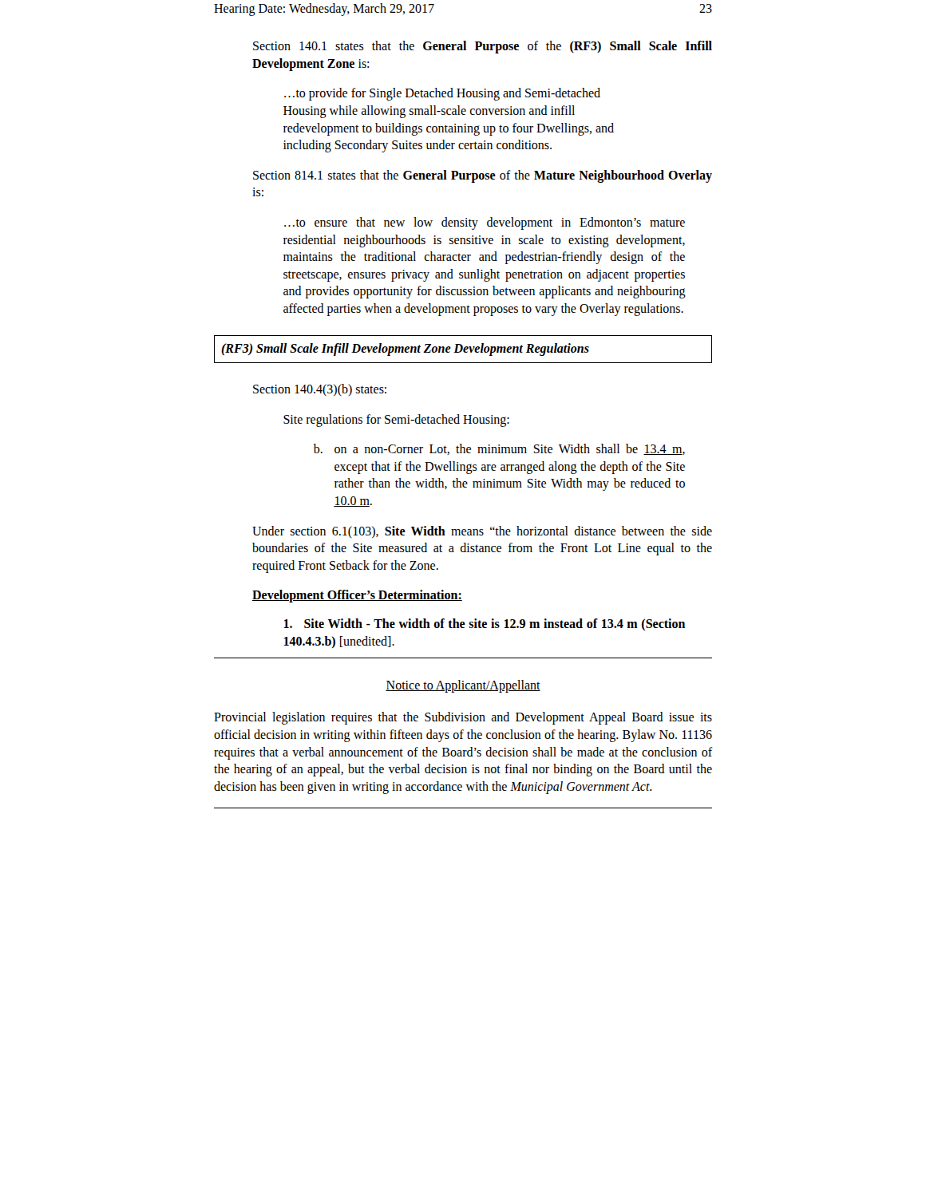Hearing Date: Wednesday, March 29, 2017
23
Section 140.1 states that the General Purpose of the (RF3) Small Scale Infill Development Zone is:
…to provide for Single Detached Housing and Semi-detached Housing while allowing small-scale conversion and infill redevelopment to buildings containing up to four Dwellings, and including Secondary Suites under certain conditions.
Section 814.1 states that the General Purpose of the Mature Neighbourhood Overlay is:
…to ensure that new low density development in Edmonton’s mature residential neighbourhoods is sensitive in scale to existing development, maintains the traditional character and pedestrian-friendly design of the streetscape, ensures privacy and sunlight penetration on adjacent properties and provides opportunity for discussion between applicants and neighbouring affected parties when a development proposes to vary the Overlay regulations.
(RF3) Small Scale Infill Development Zone Development Regulations
Section 140.4(3)(b) states:
Site regulations for Semi-detached Housing:
b.
on a non-Corner Lot, the minimum Site Width shall be 13.4 m, except that if the Dwellings are arranged along the depth of the Site rather than the width, the minimum Site Width may be reduced to 10.0 m.
Under section 6.1(103), Site Width means “the horizontal distance between the side boundaries of the Site measured at a distance from the Front Lot Line equal to the required Front Setback for the Zone.
Development Officer’s Determination:
1. Site Width - The width of the site is 12.9 m instead of 13.4 m (Section 140.4.3.b) [unedited].
Notice to Applicant/Appellant
Provincial legislation requires that the Subdivision and Development Appeal Board issue its official decision in writing within fifteen days of the conclusion of the hearing. Bylaw No. 11136 requires that a verbal announcement of the Board’s decision shall be made at the conclusion of the hearing of an appeal, but the verbal decision is not final nor binding on the Board until the decision has been given in writing in accordance with the Municipal Government Act.